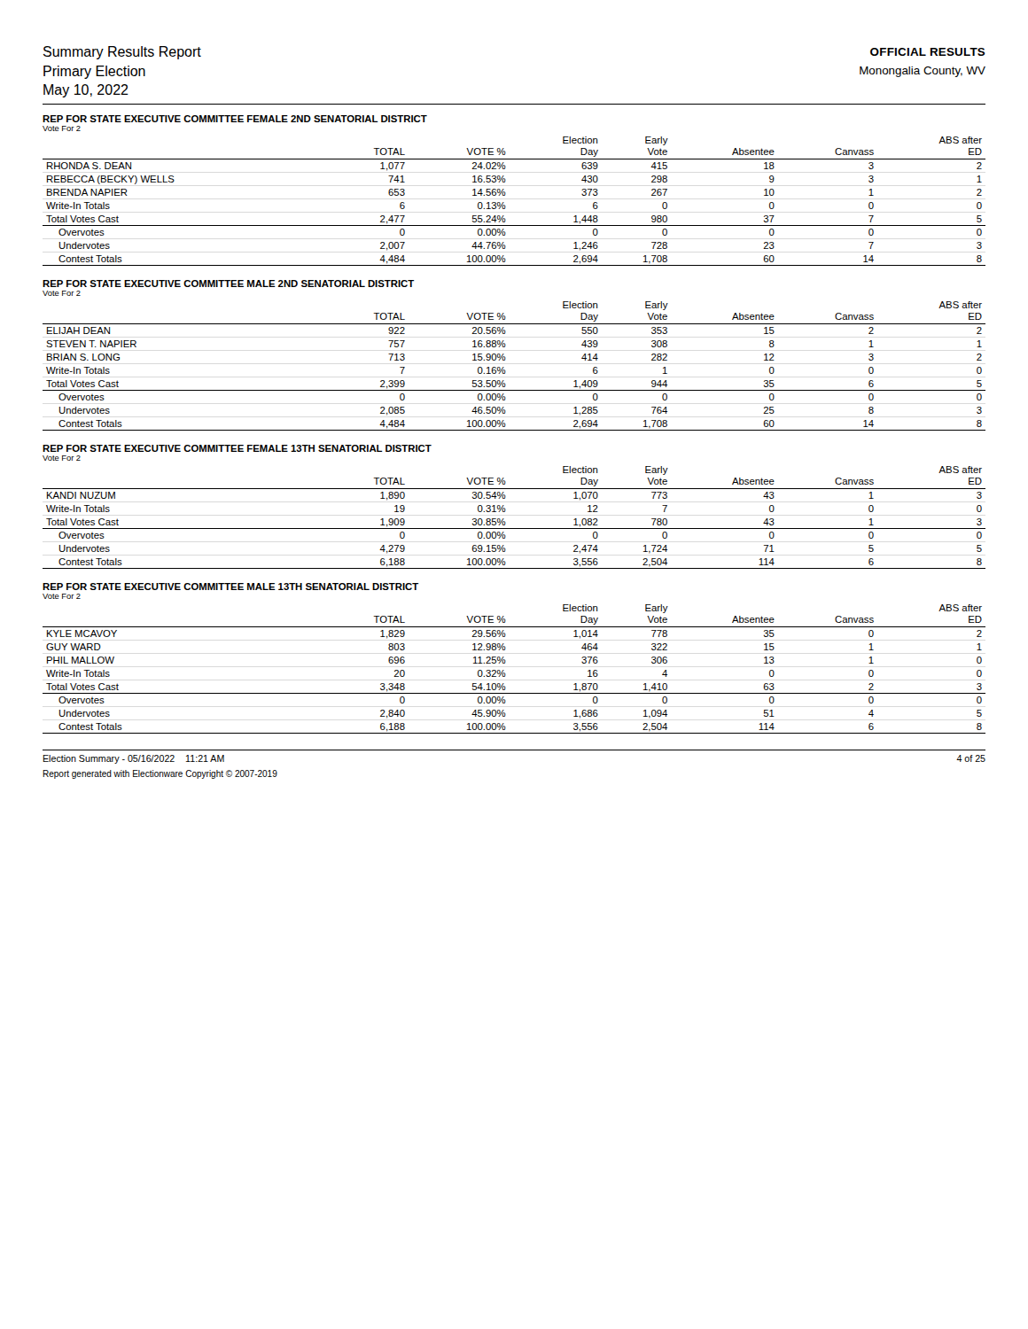Summary Results Report
Primary Election
May 10, 2022
OFFICIAL RESULTS
Monongalia County, WV
REP FOR STATE EXECUTIVE COMMITTEE FEMALE 2ND SENATORIAL DISTRICT
Vote For 2
| | TOTAL | VOTE % | Election Day | Early Vote | Absentee | Canvass | ABS after ED |
| --- | --- | --- | --- | --- | --- | --- | --- |
| RHONDA S. DEAN | 1,077 | 24.02% | 639 | 415 | 18 | 3 | 2 |
| REBECCA (BECKY) WELLS | 741 | 16.53% | 430 | 298 | 9 | 3 | 1 |
| BRENDA NAPIER | 653 | 14.56% | 373 | 267 | 10 | 1 | 2 |
| Write-In Totals | 6 | 0.13% | 6 | 0 | 0 | 0 | 0 |
| Total Votes Cast | 2,477 | 55.24% | 1,448 | 980 | 37 | 7 | 5 |
| Overvotes | 0 | 0.00% | 0 | 0 | 0 | 0 | 0 |
| Undervotes | 2,007 | 44.76% | 1,246 | 728 | 23 | 7 | 3 |
| Contest Totals | 4,484 | 100.00% | 2,694 | 1,708 | 60 | 14 | 8 |
REP FOR STATE EXECUTIVE COMMITTEE MALE 2ND SENATORIAL DISTRICT
Vote For 2
| | TOTAL | VOTE % | Election Day | Early Vote | Absentee | Canvass | ABS after ED |
| --- | --- | --- | --- | --- | --- | --- | --- |
| ELIJAH DEAN | 922 | 20.56% | 550 | 353 | 15 | 2 | 2 |
| STEVEN T. NAPIER | 757 | 16.88% | 439 | 308 | 8 | 1 | 1 |
| BRIAN S. LONG | 713 | 15.90% | 414 | 282 | 12 | 3 | 2 |
| Write-In Totals | 7 | 0.16% | 6 | 1 | 0 | 0 | 0 |
| Total Votes Cast | 2,399 | 53.50% | 1,409 | 944 | 35 | 6 | 5 |
| Overvotes | 0 | 0.00% | 0 | 0 | 0 | 0 | 0 |
| Undervotes | 2,085 | 46.50% | 1,285 | 764 | 25 | 8 | 3 |
| Contest Totals | 4,484 | 100.00% | 2,694 | 1,708 | 60 | 14 | 8 |
REP FOR STATE EXECUTIVE COMMITTEE FEMALE 13TH SENATORIAL DISTRICT
Vote For 2
| | TOTAL | VOTE % | Election Day | Early Vote | Absentee | Canvass | ABS after ED |
| --- | --- | --- | --- | --- | --- | --- | --- |
| KANDI NUZUM | 1,890 | 30.54% | 1,070 | 773 | 43 | 1 | 3 |
| Write-In Totals | 19 | 0.31% | 12 | 7 | 0 | 0 | 0 |
| Total Votes Cast | 1,909 | 30.85% | 1,082 | 780 | 43 | 1 | 3 |
| Overvotes | 0 | 0.00% | 0 | 0 | 0 | 0 | 0 |
| Undervotes | 4,279 | 69.15% | 2,474 | 1,724 | 71 | 5 | 5 |
| Contest Totals | 6,188 | 100.00% | 3,556 | 2,504 | 114 | 6 | 8 |
REP FOR STATE EXECUTIVE COMMITTEE MALE 13TH SENATORIAL DISTRICT
Vote For 2
| | TOTAL | VOTE % | Election Day | Early Vote | Absentee | Canvass | ABS after ED |
| --- | --- | --- | --- | --- | --- | --- | --- |
| KYLE MCAVOY | 1,829 | 29.56% | 1,014 | 778 | 35 | 0 | 2 |
| GUY WARD | 803 | 12.98% | 464 | 322 | 15 | 1 | 1 |
| PHIL MALLOW | 696 | 11.25% | 376 | 306 | 13 | 1 | 0 |
| Write-In Totals | 20 | 0.32% | 16 | 4 | 0 | 0 | 0 |
| Total Votes Cast | 3,348 | 54.10% | 1,870 | 1,410 | 63 | 2 | 3 |
| Overvotes | 0 | 0.00% | 0 | 0 | 0 | 0 | 0 |
| Undervotes | 2,840 | 45.90% | 1,686 | 1,094 | 51 | 4 | 5 |
| Contest Totals | 6,188 | 100.00% | 3,556 | 2,504 | 114 | 6 | 8 |
Election Summary - 05/16/2022 11:21 AM
4 of 25
Report generated with Electionware Copyright © 2007-2019